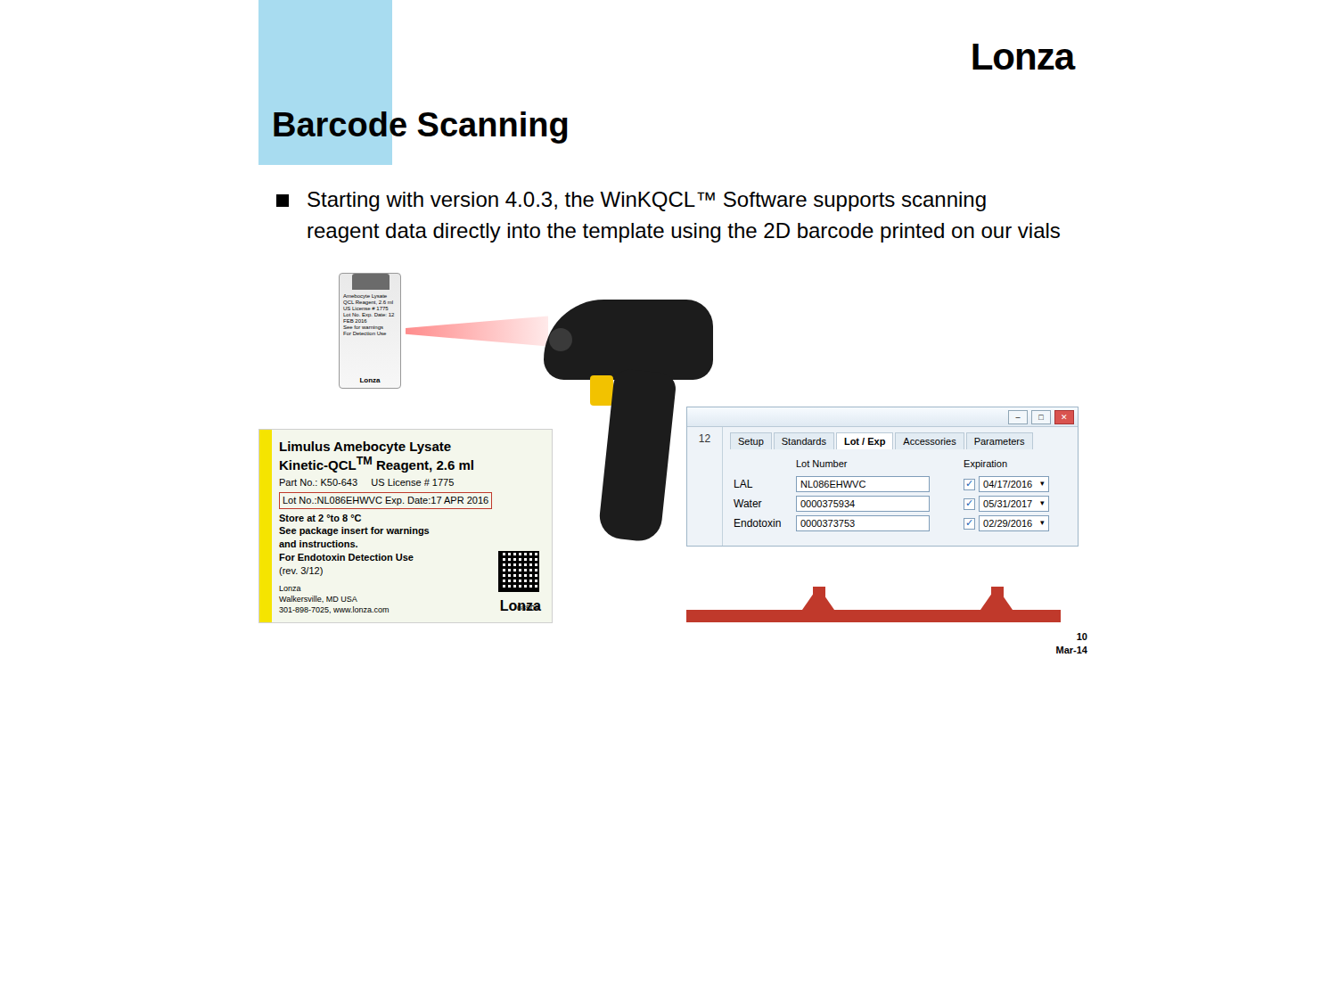Lonza
Barcode Scanning
Starting with version 4.0.3, the WinKQCL™ Software supports scanning reagent data directly into the template using the 2D barcode printed on our vials
Amebocyte Lysate
QCL Reagent, 2.6 ml
US License # 1775
Lot No. Exp. Date: 12 FEB 2016
See for warnings
For Detection Use
Lonza
Limulus Amebocyte Lysate
Kinetic-QCLTM Reagent, 2.6 ml
Part No.: K50-643 US License # 1775
Lot No.:NL086EHWVC Exp. Date:17 APR 2016
Store at 2 °to 8 °C
See package insert for warnings
and instructions.
For Endotoxin Detection Use
(rev. 3/12)
Lonza
Walkersville, MD USA
301-898-7025, www.lonza.com
Lonza
08509
–□✕
12
Setup
Standards
Lot / Exp
Accessories
Parameters
| | Lot Number | Expiration |
| --- | --- | --- |
| LAL | | 04/17/2016 |
| Water | | 05/31/2017 |
| Endotoxin | | 02/29/2016 |
10
Mar-14